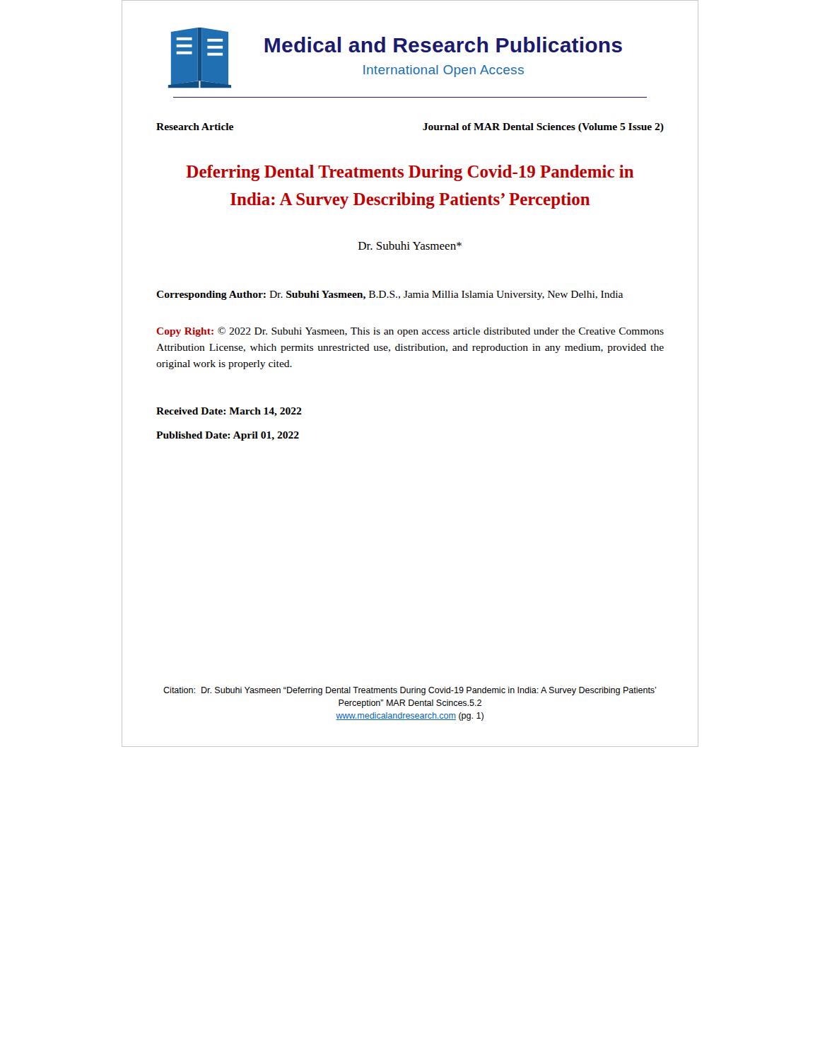Medical and Research Publications
International Open Access
Research Article
Journal of MAR Dental Sciences (Volume 5 Issue 2)
Deferring Dental Treatments During Covid-19 Pandemic in India: A Survey Describing Patients’ Perception
Dr. Subuhi Yasmeen*
Corresponding Author: Dr. Subuhi Yasmeen, B.D.S., Jamia Millia Islamia University, New Delhi, India
Copy Right: © 2022 Dr. Subuhi Yasmeen, This is an open access article distributed under the Creative Commons Attribution License, which permits unrestricted use, distribution, and reproduction in any medium, provided the original work is properly cited.
Received Date: March 14, 2022
Published Date: April 01, 2022
Citation: Dr. Subuhi Yasmeen “Deferring Dental Treatments During Covid-19 Pandemic in India: A Survey Describing Patients’ Perception” MAR Dental Scinces.5.2
www.medicalandresearch.com (pg. 1)